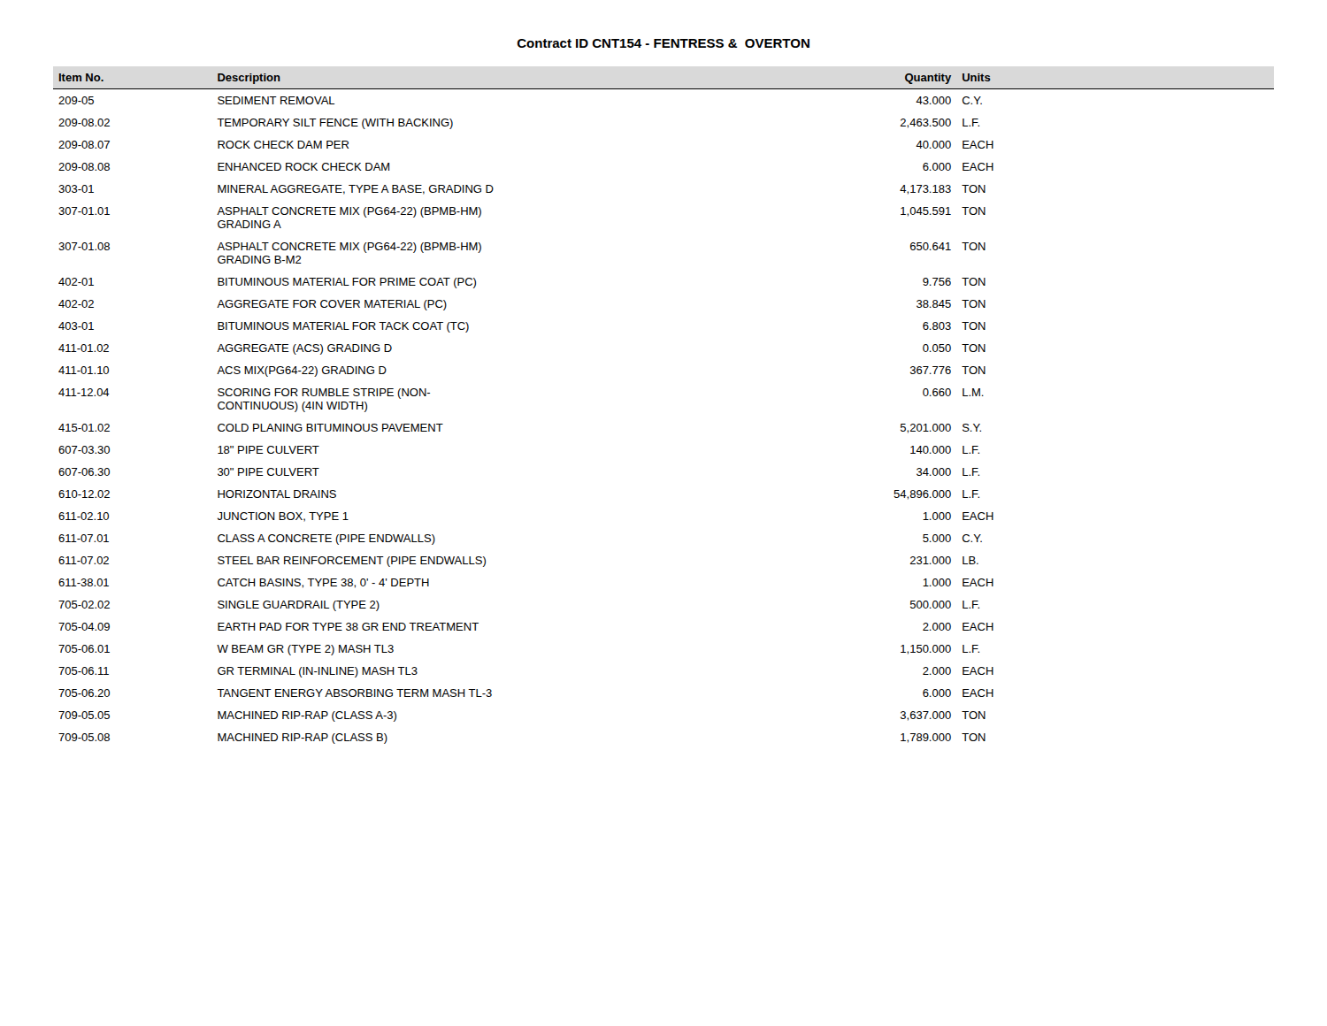Contract ID CNT154 - FENTRESS & OVERTON
| Item No. | Description | Quantity | Units |
| --- | --- | --- | --- |
| 209-05 | SEDIMENT REMOVAL | 43.000 | C.Y. |
| 209-08.02 | TEMPORARY SILT FENCE (WITH BACKING) | 2,463.500 | L.F. |
| 209-08.07 | ROCK CHECK DAM PER | 40.000 | EACH |
| 209-08.08 | ENHANCED ROCK CHECK DAM | 6.000 | EACH |
| 303-01 | MINERAL AGGREGATE, TYPE A BASE, GRADING D | 4,173.183 | TON |
| 307-01.01 | ASPHALT CONCRETE MIX (PG64-22) (BPMB-HM) GRADING A | 1,045.591 | TON |
| 307-01.08 | ASPHALT CONCRETE MIX (PG64-22) (BPMB-HM) GRADING B-M2 | 650.641 | TON |
| 402-01 | BITUMINOUS MATERIAL FOR PRIME COAT (PC) | 9.756 | TON |
| 402-02 | AGGREGATE FOR COVER MATERIAL (PC) | 38.845 | TON |
| 403-01 | BITUMINOUS MATERIAL FOR TACK COAT (TC) | 6.803 | TON |
| 411-01.02 | AGGREGATE (ACS) GRADING D | 0.050 | TON |
| 411-01.10 | ACS MIX(PG64-22) GRADING D | 367.776 | TON |
| 411-12.04 | SCORING FOR RUMBLE STRIPE (NON- CONTINUOUS) (4IN WIDTH) | 0.660 | L.M. |
| 415-01.02 | COLD PLANING BITUMINOUS PAVEMENT | 5,201.000 | S.Y. |
| 607-03.30 | 18" PIPE CULVERT | 140.000 | L.F. |
| 607-06.30 | 30" PIPE CULVERT | 34.000 | L.F. |
| 610-12.02 | HORIZONTAL DRAINS | 54,896.000 | L.F. |
| 611-02.10 | JUNCTION BOX, TYPE 1 | 1.000 | EACH |
| 611-07.01 | CLASS A CONCRETE (PIPE ENDWALLS) | 5.000 | C.Y. |
| 611-07.02 | STEEL BAR REINFORCEMENT (PIPE ENDWALLS) | 231.000 | LB. |
| 611-38.01 | CATCH BASINS, TYPE 38, 0' - 4' DEPTH | 1.000 | EACH |
| 705-02.02 | SINGLE GUARDRAIL (TYPE 2) | 500.000 | L.F. |
| 705-04.09 | EARTH PAD FOR TYPE 38 GR END TREATMENT | 2.000 | EACH |
| 705-06.01 | W BEAM GR (TYPE 2) MASH TL3 | 1,150.000 | L.F. |
| 705-06.11 | GR TERMINAL (IN-INLINE) MASH TL3 | 2.000 | EACH |
| 705-06.20 | TANGENT ENERGY ABSORBING TERM MASH TL-3 | 6.000 | EACH |
| 709-05.05 | MACHINED RIP-RAP (CLASS A-3) | 3,637.000 | TON |
| 709-05.08 | MACHINED RIP-RAP (CLASS B) | 1,789.000 | TON |